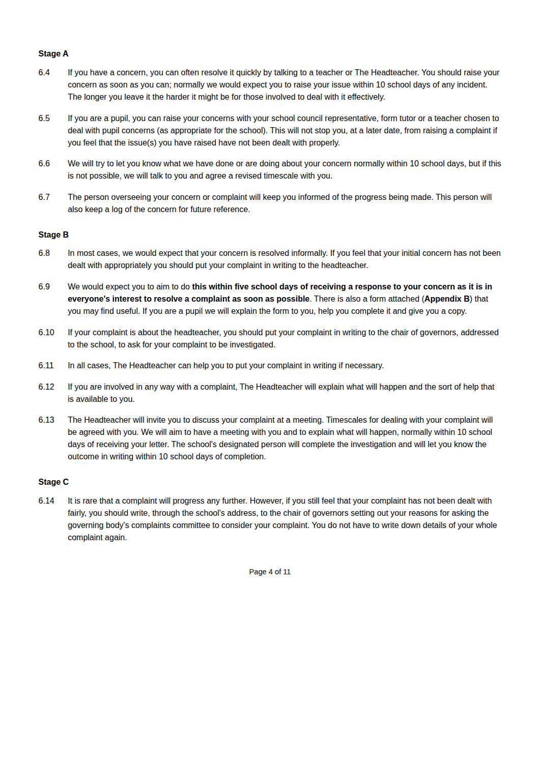Stage A
6.4
If you have a concern, you can often resolve it quickly by talking to a teacher or The Headteacher. You should raise your concern as soon as you can; normally we would expect you to raise your issue within 10 school days of any incident. The longer you leave it the harder it might be for those involved to deal with it effectively.
6.5
If you are a pupil, you can raise your concerns with your school council representative, form tutor or a teacher chosen to deal with pupil concerns (as appropriate for the school). This will not stop you, at a later date, from raising a complaint if you feel that the issue(s) you have raised have not been dealt with properly.
6.6
We will try to let you know what we have done or are doing about your concern normally within 10 school days, but if this is not possible, we will talk to you and agree a revised timescale with you.
6.7
The person overseeing your concern or complaint will keep you informed of the progress being made. This person will also keep a log of the concern for future reference.
Stage B
6.8
In most cases, we would expect that your concern is resolved informally. If you feel that your initial concern has not been dealt with appropriately you should put your complaint in writing to the headteacher.
6.9
We would expect you to aim to do this within five school days of receiving a response to your concern as it is in everyone's interest to resolve a complaint as soon as possible. There is also a form attached (Appendix B) that you may find useful. If you are a pupil we will explain the form to you, help you complete it and give you a copy.
6.10
If your complaint is about the headteacher, you should put your complaint in writing to the chair of governors, addressed to the school, to ask for your complaint to be investigated.
6.11
In all cases, The Headteacher can help you to put your complaint in writing if necessary.
6.12
If you are involved in any way with a complaint, The Headteacher will explain what will happen and the sort of help that is available to you.
6.13
The Headteacher will invite you to discuss your complaint at a meeting. Timescales for dealing with your complaint will be agreed with you. We will aim to have a meeting with you and to explain what will happen, normally within 10 school days of receiving your letter. The school's designated person will complete the investigation and will let you know the outcome in writing within 10 school days of completion.
Stage C
6.14
It is rare that a complaint will progress any further. However, if you still feel that your complaint has not been dealt with fairly, you should write, through the school's address, to the chair of governors setting out your reasons for asking the governing body's complaints committee to consider your complaint. You do not have to write down details of your whole complaint again.
Page 4 of 11